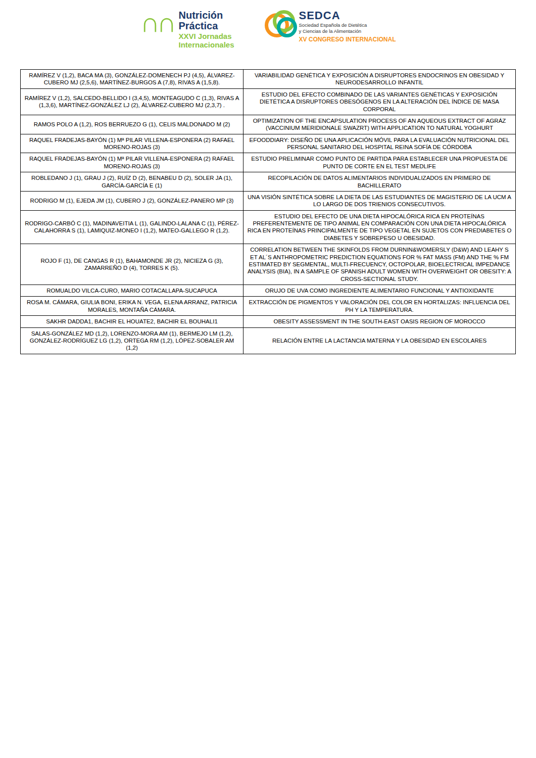∩∩
Nutrición
Práctica
XXVI Jornadas
Internacionales
SEDCA
Sociedad Española de Dietética
y Ciencias de la Alimentación
XV CONGRESO INTERNACIONAL
| RAMÍREZ V (1,2), BACA MA (3), GONZÁLEZ-DOMENECH PJ (4,5), ÁLVAREZ-CUBERO MJ (2,5,6), MARTÍNEZ-BURGOS A (7,8), RIVAS A (1,5,8). | VARIABILIDAD GENÉTICA Y EXPOSICIÓN A DISRUPTORES ENDOCRINOS EN OBESIDAD Y NEURODESARROLLO INFANTIL |
| RAMÍREZ V (1,2), SALCEDO-BELLIDO I (3,4,5), MONTEAGUDO C (1,3), RIVAS A (1,3,6), MARTÍNEZ-GONZÁLEZ LJ (2), ÁLVAREZ-CUBERO MJ (2,3,7) . | ESTUDIO DEL EFECTO COMBINADO DE LAS VARIANTES GENÉTICAS Y EXPOSICIÓN DIETÉTICA A DISRUPTORES OBESÓGENOS EN LA ALTERACIÓN DEL ÍNDICE DE MASA CORPORAL |
| RAMOS POLO A (1,2), ROS BERRUEZO G (1), CELIS MALDONADO M (2) | OPTIMIZATION OF THE ENCAPSULATION PROCESS OF AN AQUEOUS EXTRACT OF AGRÁZ (VACCINIUM MERIDIONALE SWAZRT) WITH APPLICATION TO NATURAL YOGHURT |
| RAQUEL FRADEJAS-BAYÓN (1) Mª PILAR VILLENA-ESPONERA (2) RAFAEL MORENO-ROJAS (3) | EFOODDIARY: DISEÑO DE UNA APLICACIÓN MÓVIL PARA LA EVALUACIÓN NUTRICIONAL DEL PERSONAL SANITARIO DEL HOSPITAL REINA SOFÍA DE CÓRDOBA |
| RAQUEL FRADEJAS-BAYÓN (1) Mª PILAR VILLENA-ESPONERA (2) RAFAEL MORENO-ROJAS (3) | ESTUDIO PRELIMINAR COMO PUNTO DE PARTIDA PARA ESTABLECER UNA PROPUESTA DE PUNTO DE CORTE EN EL TEST MEDLIFE |
| ROBLEDANO J (1), GRAU J (2), RUÍZ D (2), BENABEU D (2), SOLER JA (1), GARCÍA-GARCÍA E (1) | RECOPILACIÓN DE DATOS ALIMENTARIOS INDIVIDUALIZADOS EN PRIMERO DE BACHILLERATO |
| RODRIGO M (1), EJEDA JM (1), CUBERO J (2), GONZÁLEZ-PANERO MP (3) | UNA VISIÓN SINTÉTICA SOBRE LA DIETA DE LAS ESTUDIANTES DE MAGISTERIO DE LA UCM A LO LARGO DE DOS TRIENIOS CONSECUTIVOS. |
| RODRIGO-CARBÓ C (1), MADINAVEITIA L (1), GALINDO-LALANA C (1), PÉREZ-CALAHORRA S (1), LAMIQUIZ-MONEO I (1,2), MATEO-GALLEGO R (1,2). | ESTUDIO DEL EFECTO DE UNA DIETA HIPOCALÓRICA RICA EN PROTEÍNAS PREFERENTEMENTE DE TIPO ANIMAL EN COMPARACIÓN CON UNA DIETA HIPOCALÓRICA RICA EN PROTEÍNAS PRINCIPALMENTE DE TIPO VEGETAL EN SUJETOS CON PREDIABETES O DIABETES Y SOBREPESO U OBESIDAD. |
| ROJO F (1), DE CANGAS R (1), BAHAMONDE JR (2), NICIEZA G (3), ZAMARREÑO D (4), TORRES K (5). | CORRELATION BETWEEN THE SKINFOLDS FROM DURNIN&WOMERSLY (D&W) AND LEAHY S ET AL´S ANTHROPOMETRIC PREDICTION EQUATIONS FOR % FAT MASS (FM) AND THE % FM ESTIMATED BY SEGMENTAL, MULTI-FRECUENCY, OCTOPOLAR, BIOELECTRICAL IMPEDANCE ANALYSIS (BIA), IN A SAMPLE OF SPANISH ADULT WOMEN WITH OVERWEIGHT OR OBESITY: A CROSS-SECTIONAL STUDY. |
| ROMUALDO VILCA-CURO, MARIO COTACALLAPA-SUCAPUCA | ORUJO DE UVA COMO INGREDIENTE ALIMENTARIO FUNCIONAL Y ANTIOXIDANTE |
| ROSA M. CÁMARA, GIULIA BONI, ERIKA N. VEGA, ELENA ARRANZ, PATRICIA MORALES, MONTAÑA CÁMARA. | EXTRACCIÓN DE PIGMENTOS Y VALORACIÓN DEL COLOR EN HORTALIZAS: INFLUENCIA DEL PH Y LA TEMPERATURA. |
| SAKHR DADDA1, BACHIR EL HOUATE2, BACHIR EL BOUHALI1 | OBESITY ASSESSMENT IN THE SOUTH-EAST OASIS REGION OF MOROCCO |
| SALAS-GONZÁLEZ MD (1,2), LORENZO-MORA AM (1), BERMEJO LM (1,2), GONZÁLEZ-RODRÍGUEZ LG (1,2), ORTEGA RM (1,2), LÓPEZ-SOBALER AM (1,2) | RELACIÓN ENTRE LA LACTANCIA MATERNA Y LA OBESIDAD EN ESCOLARES |